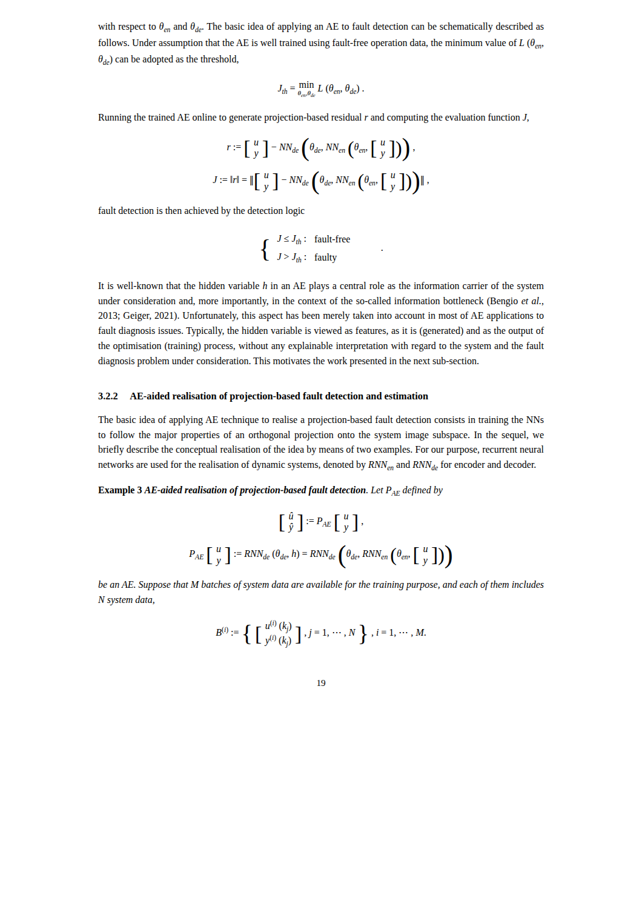with respect to θen and θde. The basic idea of applying an AE to fault detection can be schematically described as follows. Under assumption that the AE is well trained using fault-free operation data, the minimum value of L (θen, θde) can be adopted as the threshold,
Jth = min θen,θde L (θen, θde) .
Running the trained AE online to generate projection-based residual r and computing the evaluation function J,
r := [
| u |
| y |
] − NNde (θde, NNen (θen, [
| u |
| y |
])) ,
J := ‖r‖ = ‖[
| u |
| y |
] − NNde (θde, NNen (θen, [
| u |
| y |
]))‖ ,
fault detection is then achieved by the detection logic
{
| J ≤ J th : | fault-free |
| J > J th : | faulty |
.
It is well-known that the hidden variable h in an AE plays a central role as the information carrier of the system under consideration and, more importantly, in the context of the so-called information bottleneck (Bengio et al., 2013; Geiger, 2021). Unfortunately, this aspect has been merely taken into account in most of AE applications to fault diagnosis issues. Typically, the hidden variable is viewed as features, as it is (generated) and as the output of the optimisation (training) process, without any explainable interpretation with regard to the system and the fault diagnosis problem under consideration. This motivates the work presented in the next sub-section.
3.2.2 AE-aided realisation of projection-based fault detection and estimation
The basic idea of applying AE technique to realise a projection-based fault detection consists in training the NNs to follow the major properties of an orthogonal projection onto the system image subspace. In the sequel, we briefly describe the conceptual realisation of the idea by means of two examples. For our purpose, recurrent neural networks are used for the realisation of dynamic systems, denoted by RNNen and RNNde for encoder and decoder.
Example 3 AE-aided realisation of projection-based fault detection. Let PAE defined by
[
| û |
| ŷ |
] := PAE [
| u |
| y |
] ,
PAE [
| u |
| y |
] := RNNde (θde, h) = RNNde (θde, RNNen (θen, [
| u |
| y |
]))
be an AE. Suppose that M batches of system data are available for the training purpose, and each of them includes N system data,
B(i) := { [
| u ( i ) ( k j ) |
| y ( i ) ( k j ) |
] , j = 1, ⋯ , N } , i = 1, ⋯ , M.
19